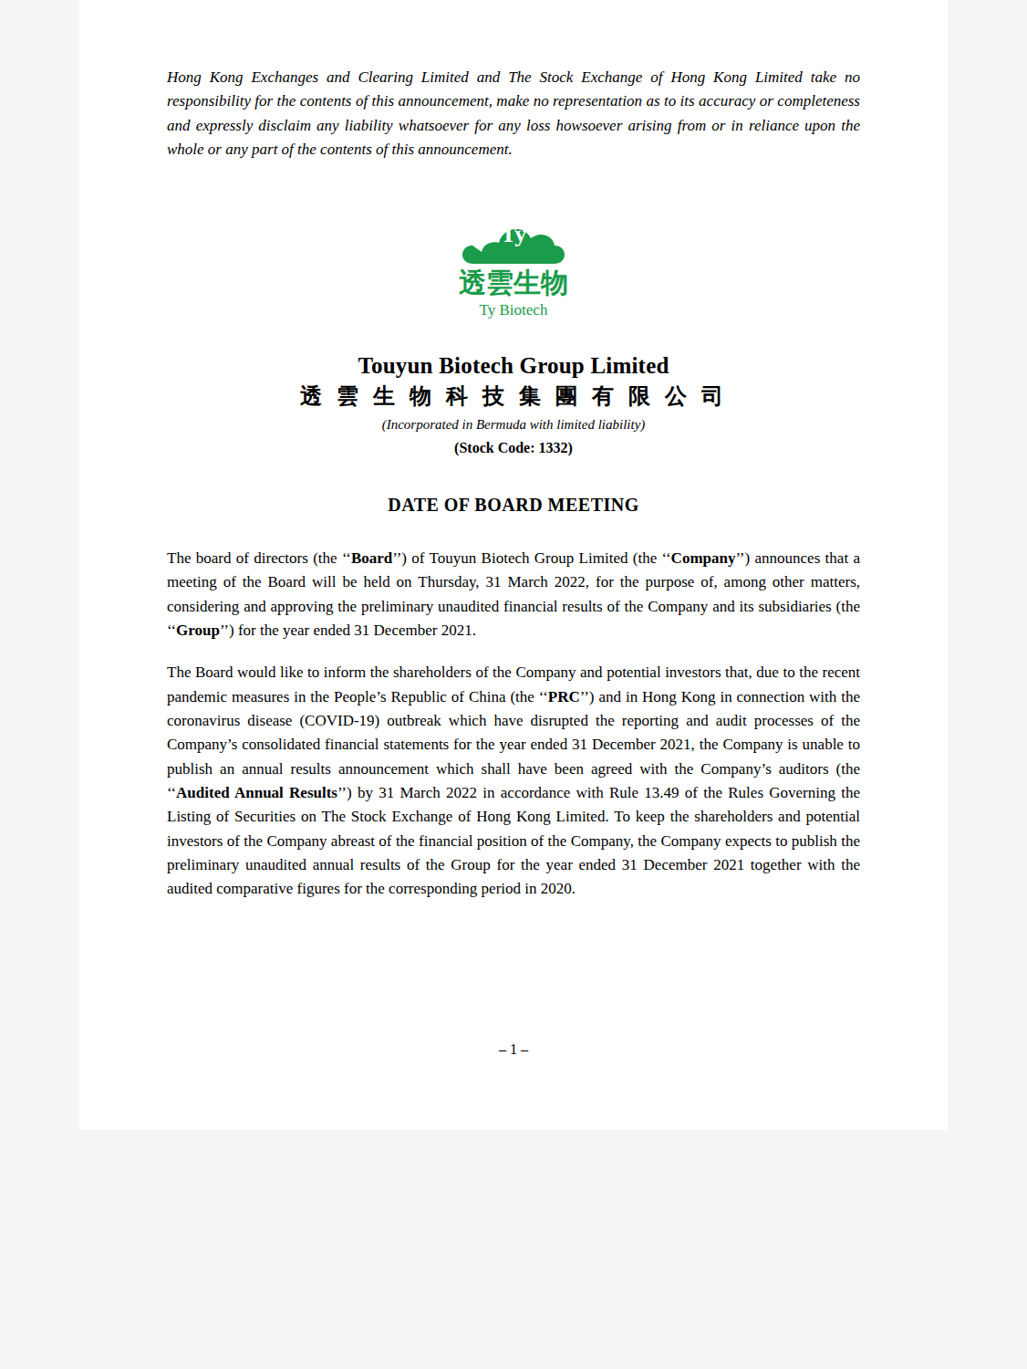Hong Kong Exchanges and Clearing Limited and The Stock Exchange of Hong Kong Limited take no responsibility for the contents of this announcement, make no representation as to its accuracy or completeness and expressly disclaim any liability whatsoever for any loss howsoever arising from or in reliance upon the whole or any part of the contents of this announcement.
Ty 透雲生物 Ty Biotech
Touyun Biotech Group Limited
透 雲 生 物 科 技 集 團 有 限 公 司
(Incorporated in Bermuda with limited liability)
(Stock Code: 1332)
DATE OF BOARD MEETING
The board of directors (the ‘‘Board’’) of Touyun Biotech Group Limited (the ‘‘Company’’) announces that a meeting of the Board will be held on Thursday, 31 March 2022, for the purpose of, among other matters, considering and approving the preliminary unaudited financial results of the Company and its subsidiaries (the ‘‘Group’’) for the year ended 31 December 2021.
The Board would like to inform the shareholders of the Company and potential investors that, due to the recent pandemic measures in the People’s Republic of China (the ‘‘PRC’’) and in Hong Kong in connection with the coronavirus disease (COVID-19) outbreak which have disrupted the reporting and audit processes of the Company’s consolidated financial statements for the year ended 31 December 2021, the Company is unable to publish an annual results announcement which shall have been agreed with the Company’s auditors (the ‘‘Audited Annual Results’’) by 31 March 2022 in accordance with Rule 13.49 of the Rules Governing the Listing of Securities on The Stock Exchange of Hong Kong Limited. To keep the shareholders and potential investors of the Company abreast of the financial position of the Company, the Company expects to publish the preliminary unaudited annual results of the Group for the year ended 31 December 2021 together with the audited comparative figures for the corresponding period in 2020.
– 1 –